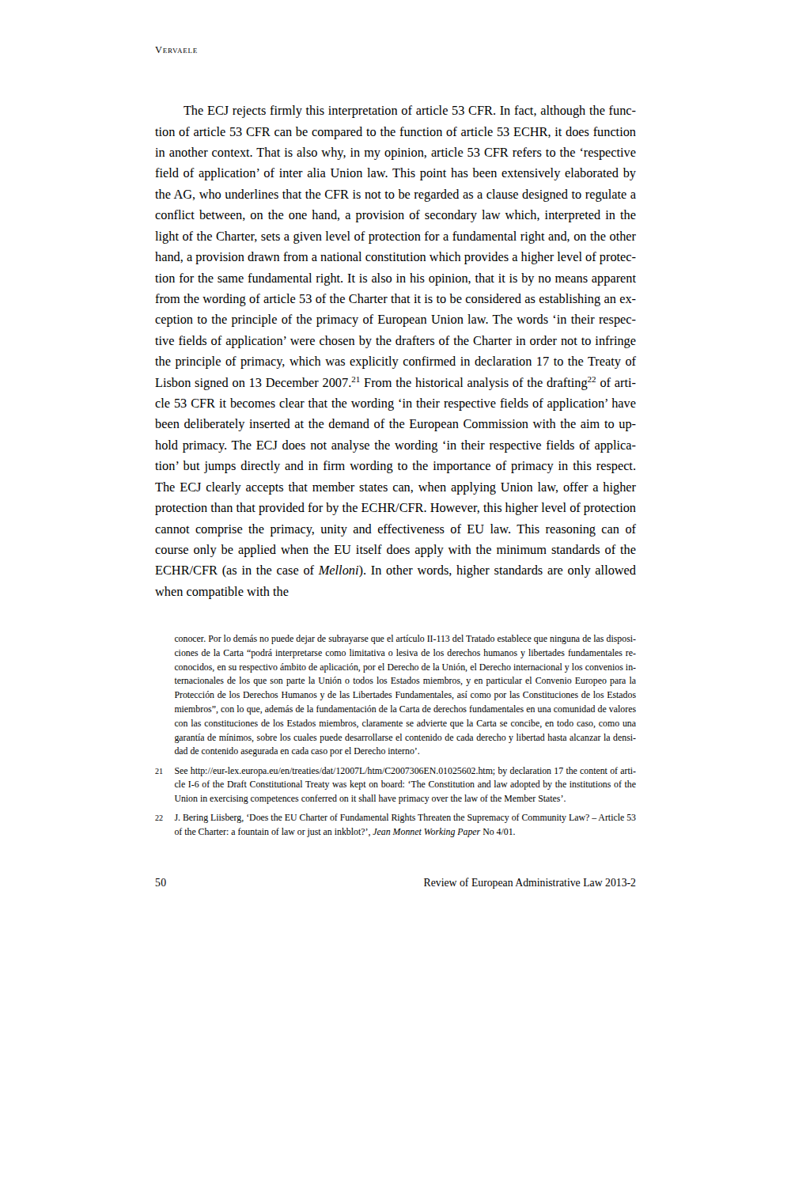Vervaele
The ECJ rejects firmly this interpretation of article 53 CFR. In fact, although the function of article 53 CFR can be compared to the function of article 53 ECHR, it does function in another context. That is also why, in my opinion, article 53 CFR refers to the ‘respective field of application’ of inter alia Union law. This point has been extensively elaborated by the AG, who underlines that the CFR is not to be regarded as a clause designed to regulate a conflict between, on the one hand, a provision of secondary law which, interpreted in the light of the Charter, sets a given level of protection for a fundamental right and, on the other hand, a provision drawn from a national constitution which provides a higher level of protection for the same fundamental right. It is also in his opinion, that it is by no means apparent from the wording of article 53 of the Charter that it is to be considered as establishing an exception to the principle of the primacy of European Union law. The words ‘in their respective fields of application’ were chosen by the drafters of the Charter in order not to infringe the principle of primacy, which was explicitly confirmed in declaration 17 to the Treaty of Lisbon signed on 13 December 2007.21 From the historical analysis of the drafting22 of article 53 CFR it becomes clear that the wording ‘in their respective fields of application’ have been deliberately inserted at the demand of the European Commission with the aim to uphold primacy. The ECJ does not analyse the wording ‘in their respective fields of application’ but jumps directly and in firm wording to the importance of primacy in this respect. The ECJ clearly accepts that member states can, when applying Union law, offer a higher protection than that provided for by the ECHR/CFR. However, this higher level of protection cannot comprise the primacy, unity and effectiveness of EU law. This reasoning can of course only be applied when the EU itself does apply with the minimum standards of the ECHR/CFR (as in the case of Melloni). In other words, higher standards are only allowed when compatible with the
conocer. Por lo demás no puede dejar de subrayarse que el artículo II-113 del Tratado establece que ninguna de las disposiciones de la Carta “podrá interpretarse como limitativa o lesiva de los derechos humanos y libertades fundamentales reconocidos, en su respectivo ámbito de aplicación, por el Derecho de la Unión, el Derecho internacional y los convenios internacionales de los que son parte la Unión o todos los Estados miembros, y en particular el Convenio Europeo para la Protección de los Derechos Humanos y de las Libertades Fundamentales, así como por las Constituciones de los Estados miembros”, con lo que, además de la fundamentación de la Carta de derechos fundamentales en una comunidad de valores con las constituciones de los Estados miembros, claramente se advierte que la Carta se concibe, en todo caso, como una garantía de mínimos, sobre los cuales puede desarrollarse el contenido de cada derecho y libertad hasta alcanzar la densidad de contenido asegurada en cada caso por el Derecho interno’.
21
See http://eur-lex.europa.eu/en/treaties/dat/12007L/htm/C2007306EN.01025602.htm; by declaration 17 the content of article I-6 of the Draft Constitutional Treaty was kept on board: ‘The Constitution and law adopted by the institutions of the Union in exercising competences conferred on it shall have primacy over the law of the Member States’.
22
J. Bering Liisberg, ‘Does the EU Charter of Fundamental Rights Threaten the Supremacy of Community Law? – Article 53 of the Charter: a fountain of law or just an inkblot?’, Jean Monnet Working Paper No 4/01.
50
Review of European Administrative Law 2013-2